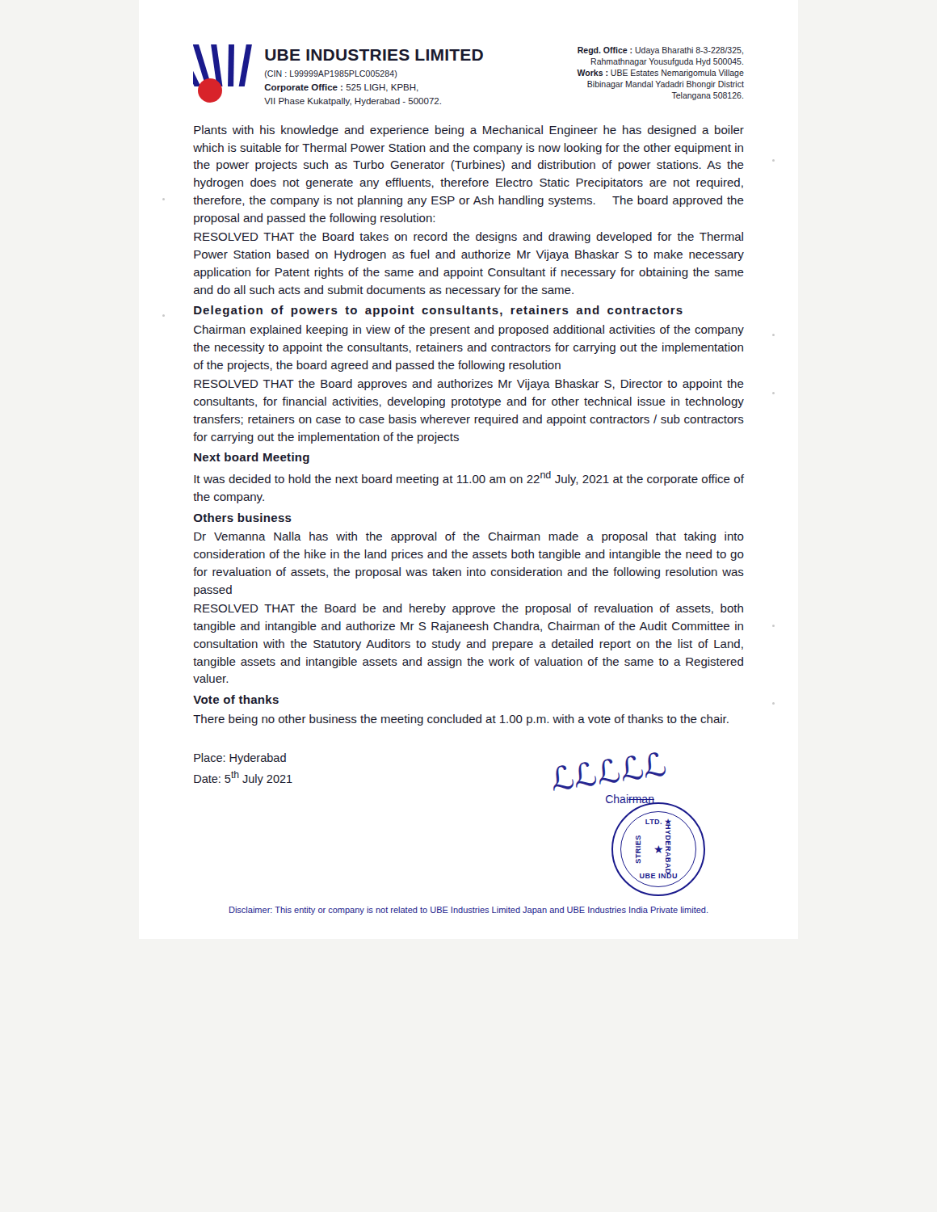UBE INDUSTRIES LIMITED
(CIN : L99999AP1985PLC005284)
Corporate Office : 525 LIGH, KPBH,
VII Phase Kukatpally, Hyderabad - 500072.
Regd. Office : Udaya Bharathi 8-3-228/325,
Rahmathnagar Yousufguda Hyd 500045.
Works : UBE Estates Nemarigomula Village
Bibinagar Mandal Yadadri Bhongir District
Telangana 508126.
Plants with his knowledge and experience being a Mechanical Engineer he has designed a boiler which is suitable for Thermal Power Station and the company is now looking for the other equipment in the power projects such as Turbo Generator (Turbines) and distribution of power stations. As the hydrogen does not generate any effluents, therefore Electro Static Precipitators are not required, therefore, the company is not planning any ESP or Ash handling systems. The board approved the proposal and passed the following resolution:
RESOLVED THAT the Board takes on record the designs and drawing developed for the Thermal Power Station based on Hydrogen as fuel and authorize Mr Vijaya Bhaskar S to make necessary application for Patent rights of the same and appoint Consultant if necessary for obtaining the same and do all such acts and submit documents as necessary for the same.
Delegation of powers to appoint consultants, retainers and contractors
Chairman explained keeping in view of the present and proposed additional activities of the company the necessity to appoint the consultants, retainers and contractors for carrying out the implementation of the projects, the board agreed and passed the following resolution
RESOLVED THAT the Board approves and authorizes Mr Vijaya Bhaskar S, Director to appoint the consultants, for financial activities, developing prototype and for other technical issue in technology transfers; retainers on case to case basis wherever required and appoint contractors / sub contractors for carrying out the implementation of the projects
Next board Meeting
It was decided to hold the next board meeting at 11.00 am on 22nd July, 2021 at the corporate office of the company.
Others business
Dr Vemanna Nalla has with the approval of the Chairman made a proposal that taking into consideration of the hike in the land prices and the assets both tangible and intangible the need to go for revaluation of assets, the proposal was taken into consideration and the following resolution was passed
RESOLVED THAT the Board be and hereby approve the proposal of revaluation of assets, both tangible and intangible and authorize Mr S Rajaneesh Chandra, Chairman of the Audit Committee in consultation with the Statutory Auditors to study and prepare a detailed report on the list of Land, tangible assets and intangible assets and assign the work of valuation of the same to a Registered valuer.
Vote of thanks
There being no other business the meeting concluded at 1.00 p.m. with a vote of thanks to the chair.
Place: Hyderabad
Date: 5th July 2021
​ℒℒℒℒℒ
Chairman
LTD. ★ UBE INDU STRIES HYDERABAD ★
Disclaimer: This entity or company is not related to UBE Industries Limited Japan and UBE Industries India Private limited.